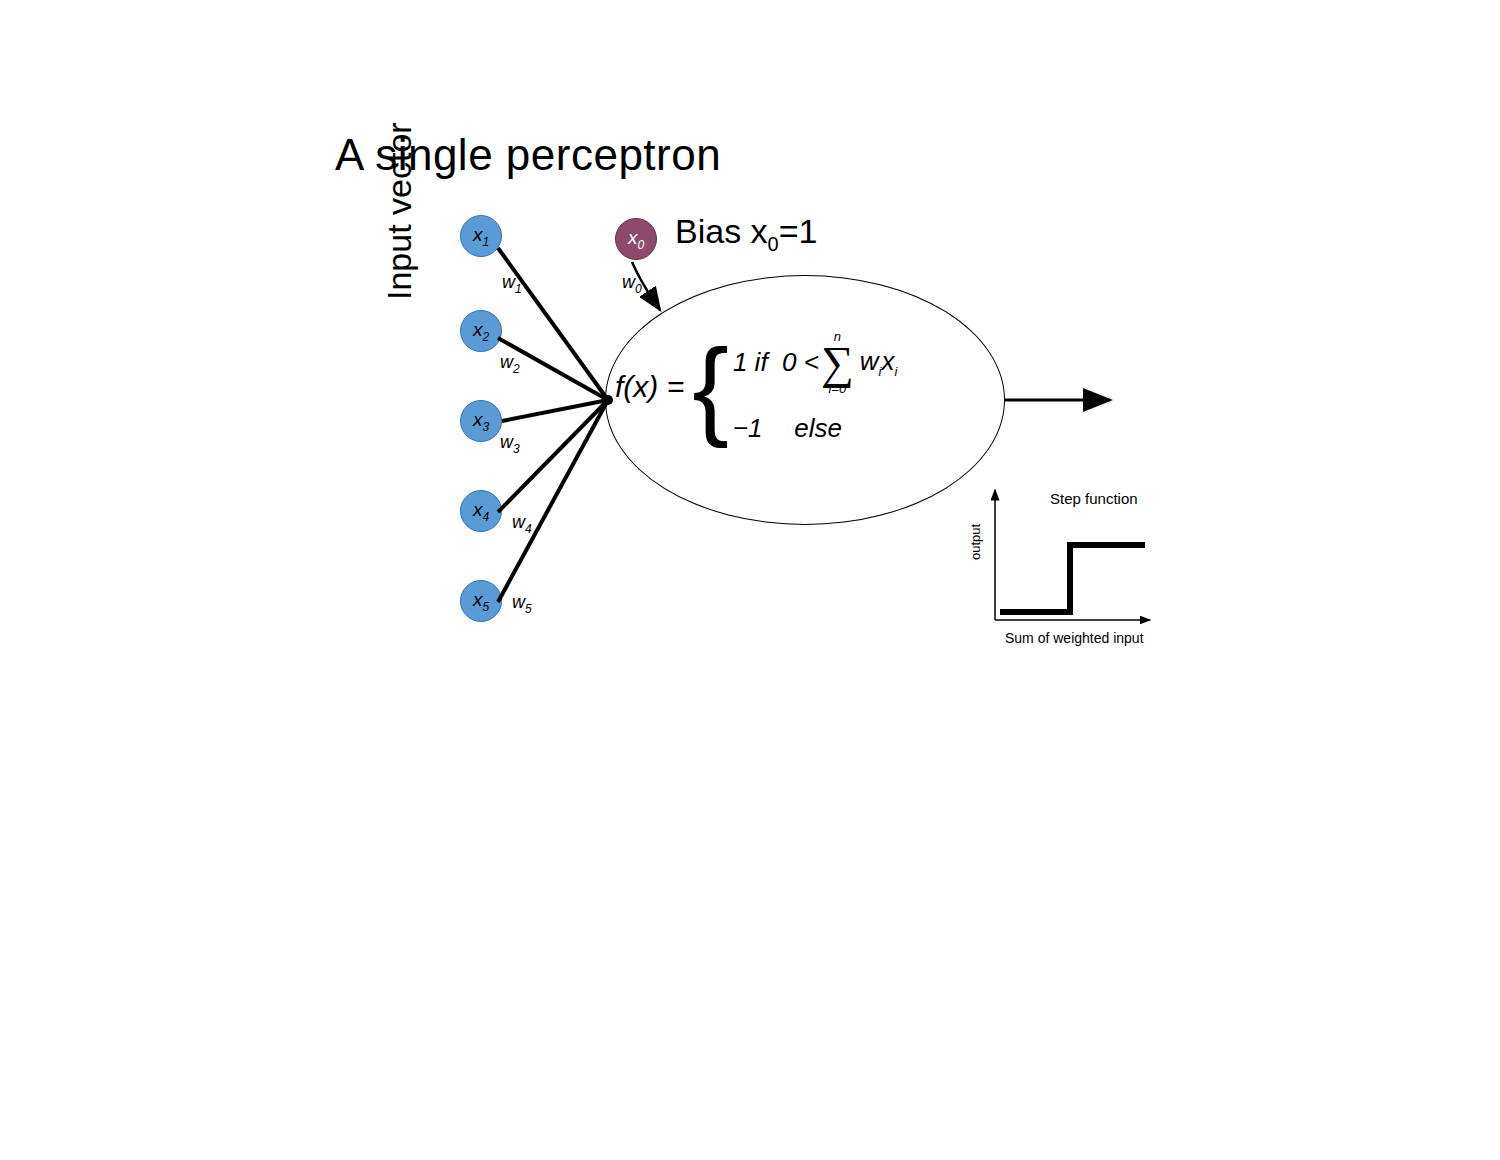A single perceptron
Input vector
x1
x2
x3
x4
x5
x0
Bias x0=1
w1
w2
w3
w4
w5
w0
f(x) = { 1 if 0 < n ∑ i=0 wixi −1 else
Step function
output
Sum of weighted input